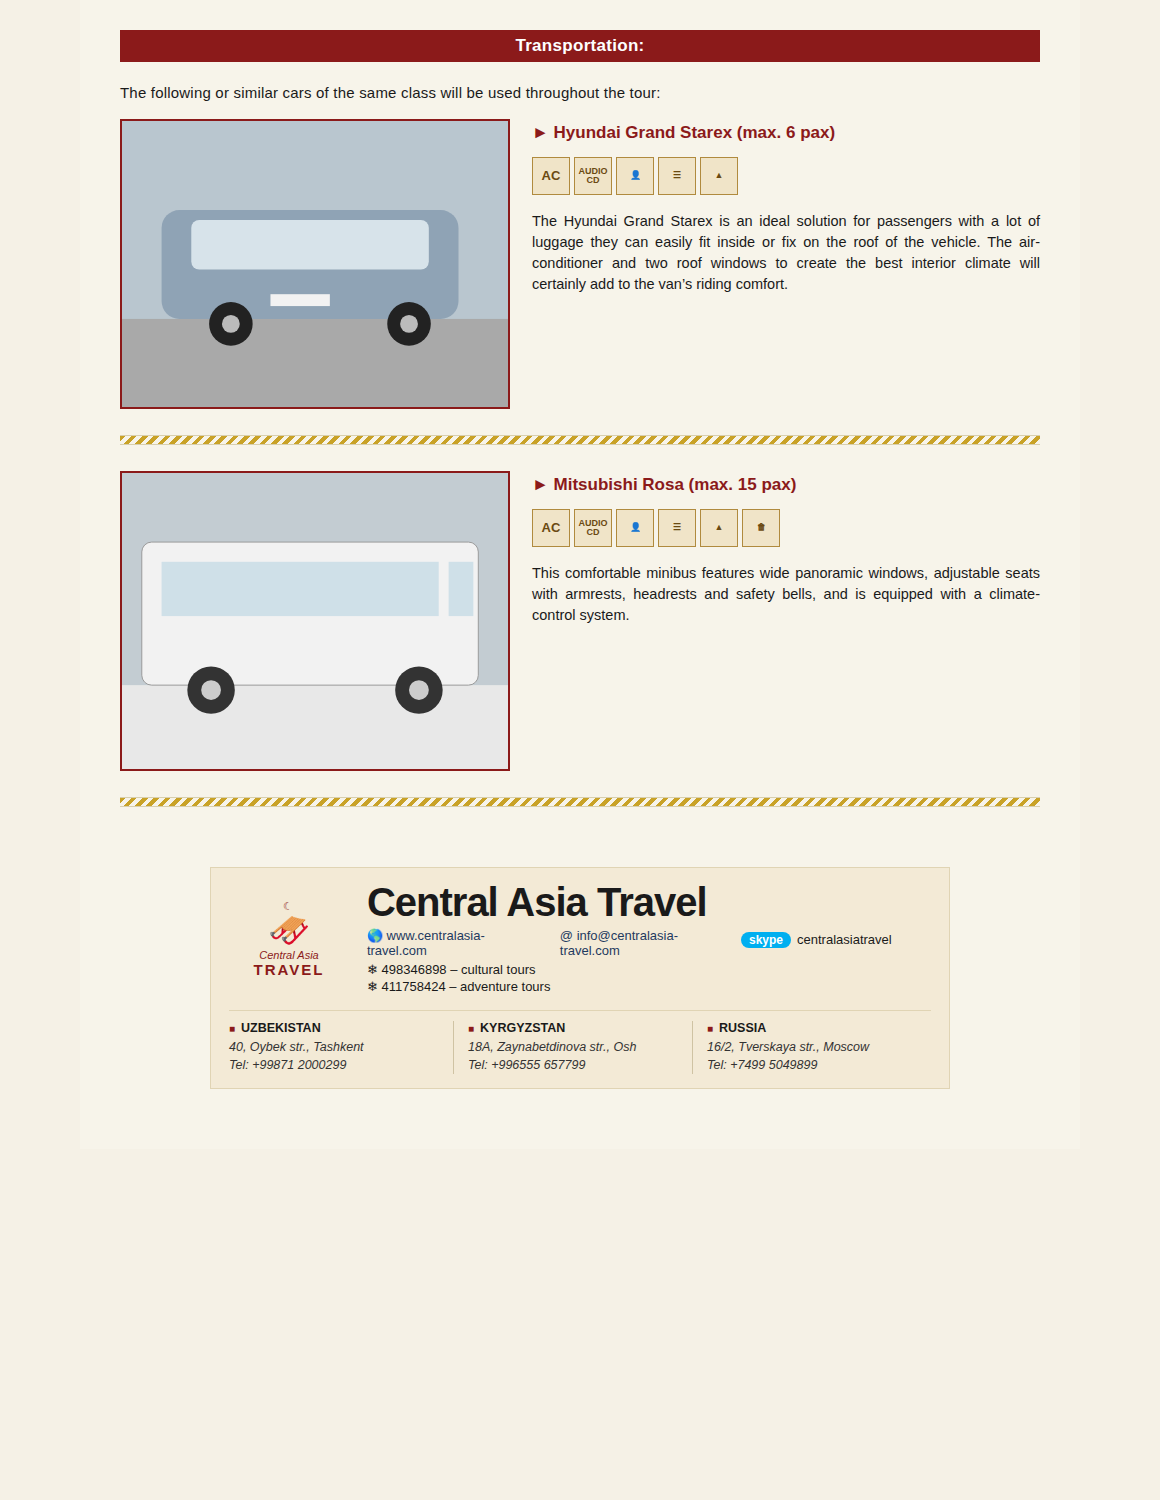Transportation:
The following or similar cars of the same class will be used throughout the tour:
► Hyundai Grand Starex (max. 6 pax)
AC
AUDIO
CD
👤
☰
▲
The Hyundai Grand Starex is an ideal solution for passengers with a lot of luggage they can easily fit inside or fix on the roof of the vehicle. The air-conditioner and two roof windows to create the best interior climate will certainly add to the van’s riding comfort.
► Mitsubishi Rosa (max. 15 pax)
AC
AUDIO
CD
👤
☰
▲
🗑
This comfortable minibus features wide panoramic windows, adjustable seats with armrests, headrests and safety bells, and is equipped with a climate-control system.
☾
🛷
Central Asia
TRAVEL
Central Asia Travel
🌎 www.centralasia-travel.com @ info@centralasia-travel.com
❄ 498346898 – cultural tours
❄ 411758424 – adventure tours
skypecentralasiatravel
UZBEKISTAN
40, Oybek str., Tashkent
Tel: +99871 2000299
KYRGYZSTAN
18A, Zaynabetdinova str., Osh
Tel: +996555 657799
RUSSIA
16/2, Tverskaya str., Moscow
Tel: +7499 5049899